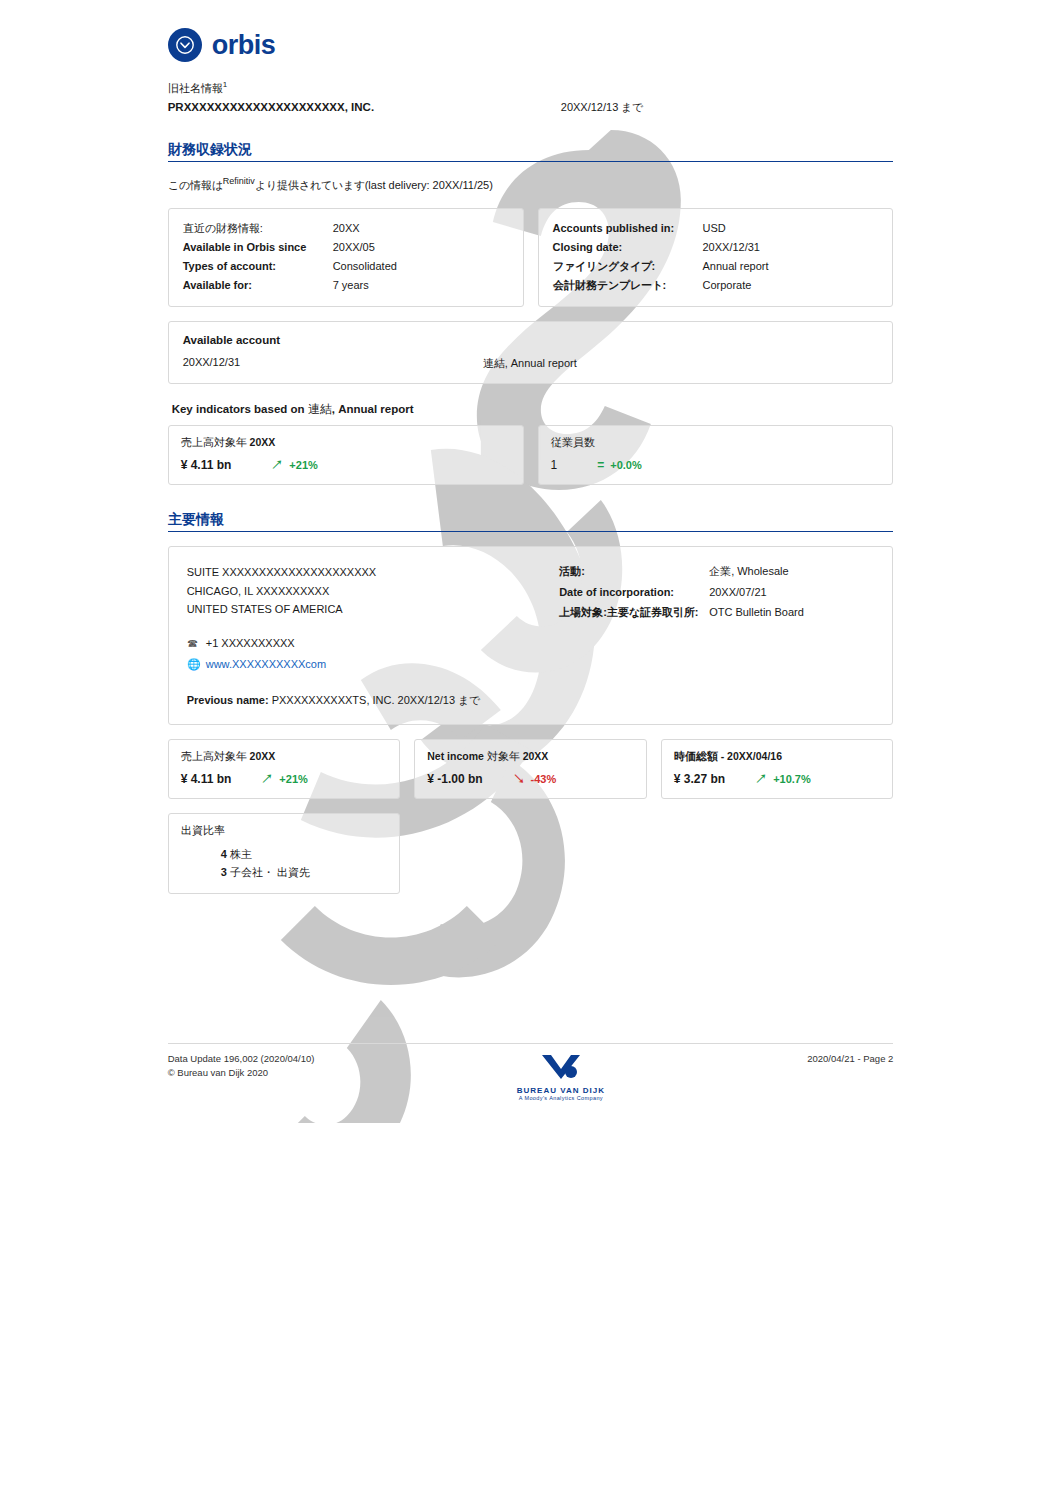orbis
旧社名情報1
PRXXXXXXXXXXXXXXXXXXXXX, INC. 20XX/12/13 まで
財務収録状況
この情報はRefinitivより提供されています(last delivery: 20XX/11/25)
直近の財務情報:
20XX
Available in Orbis since
20XX/05
Types of account:
Consolidated
Available for:
7 years
Accounts published in:
USD
Closing date:
20XX/12/31
ファイリングタイプ:
Annual report
会計財務テンプレート:
Corporate
Available account
20XX/12/31
連結, Annual report
Key indicators based on 連結, Annual report
売上高対象年 20XX
¥ 4.11 bn
↗+21%
従業員数
1
=+0.0%
主要情報
SUITE XXXXXXXXXXXXXXXXXXXXX
CHICAGO, IL XXXXXXXXXX
UNITED STATES OF AMERICA
☎ +1 XXXXXXXXXX
🌐 www.XXXXXXXXXXcom
活動:
企業, Wholesale
Date of incorporation:
20XX/07/21
上場対象:主要な証券取引所:
OTC Bulletin Board
Previous name: PXXXXXXXXXXTS, INC. 20XX/12/13 まで
売上高対象年 20XX
¥ 4.11 bn
↗+21%
Net income 対象年 20XX
¥ -1.00 bn
↘-43%
時価総額 - 20XX/04/16
¥ 3.27 bn
↗+10.7%
出資比率
4 株主
3 子会社・ 出資先
Data Update 196,002 (2020/04/10)
© Bureau van Dijk 2020
BUREAU VAN DIJK
A Moody's Analytics Company
2020/04/21 - Page 2